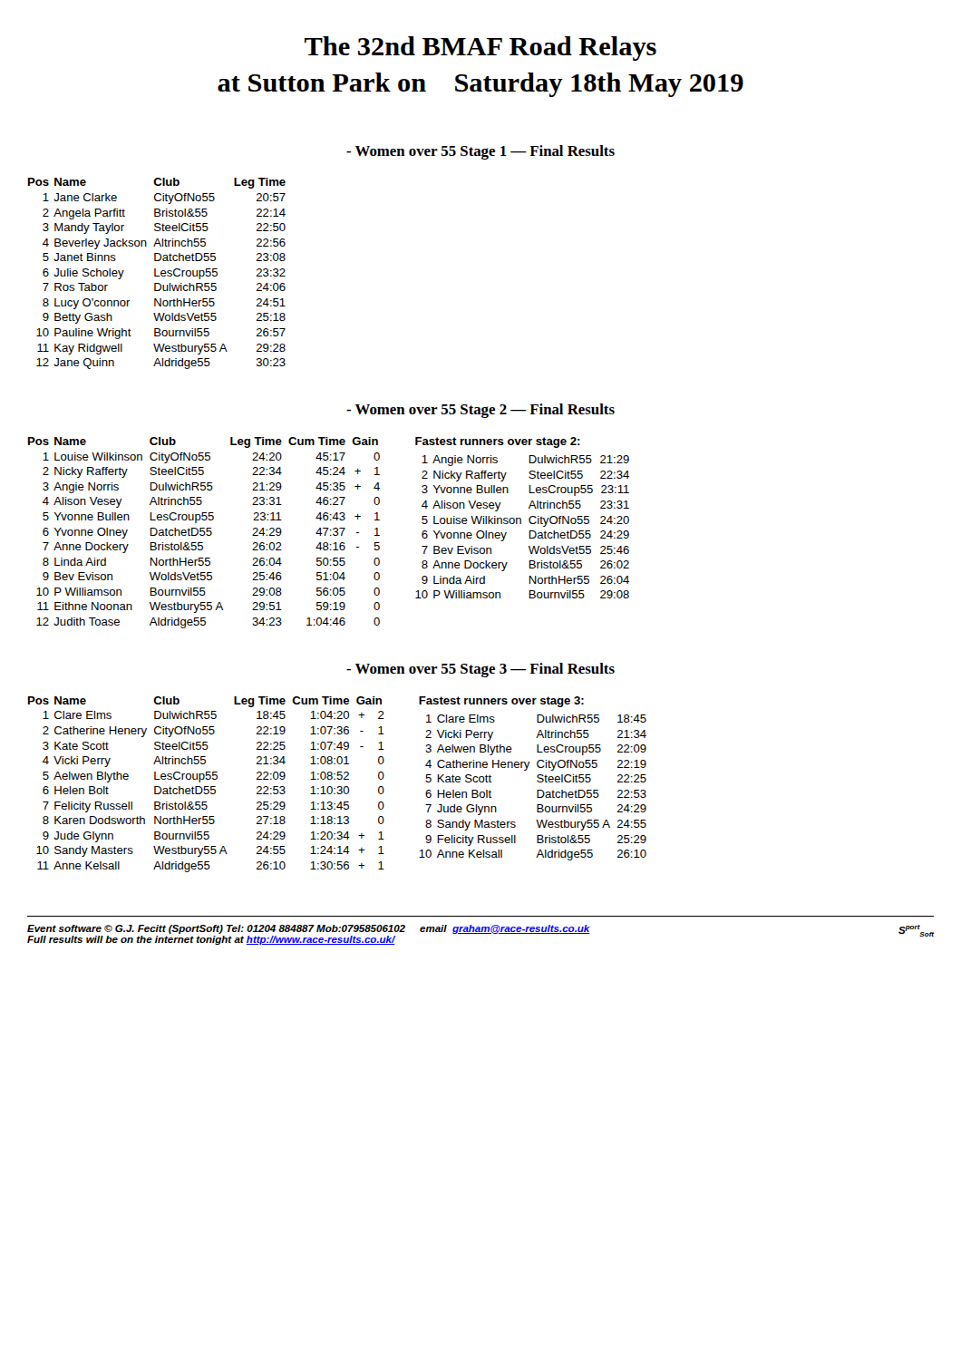The 32nd BMAF Road Relays
at Sutton Park on Saturday 18th May 2019
- Women over 55 Stage 1 — Final Results
| Pos | Name | Club | Leg Time |
| --- | --- | --- | --- |
| 1 | Jane Clarke | CityOfNo55 | 20:57 |
| 2 | Angela Parfitt | Bristol&55 | 22:14 |
| 3 | Mandy Taylor | SteelCit55 | 22:50 |
| 4 | Beverley Jackson | Altrinch55 | 22:56 |
| 5 | Janet Binns | DatchetD55 | 23:08 |
| 6 | Julie Scholey | LesCroup55 | 23:32 |
| 7 | Ros Tabor | DulwichR55 | 24:06 |
| 8 | Lucy O'connor | NorthHer55 | 24:51 |
| 9 | Betty Gash | WoldsVet55 | 25:18 |
| 10 | Pauline Wright | Bournvil55 | 26:57 |
| 11 | Kay Ridgwell | Westbury55 A | 29:28 |
| 12 | Jane Quinn | Aldridge55 | 30:23 |
- Women over 55 Stage 2 — Final Results
| Pos | Name | Club | Leg Time | Cum Time | Gain |
| --- | --- | --- | --- | --- | --- |
| 1 | Louise Wilkinson | CityOfNo55 | 24:20 | 45:17 | | 0 |
| 2 | Nicky Rafferty | SteelCit55 | 22:34 | 45:24 | + | 1 |
| 3 | Angie Norris | DulwichR55 | 21:29 | 45:35 | + | 4 |
| 4 | Alison Vesey | Altrinch55 | 23:31 | 46:27 | | 0 |
| 5 | Yvonne Bullen | LesCroup55 | 23:11 | 46:43 | + | 1 |
| 6 | Yvonne Olney | DatchetD55 | 24:29 | 47:37 | - | 1 |
| 7 | Anne Dockery | Bristol&55 | 26:02 | 48:16 | - | 5 |
| 8 | Linda Aird | NorthHer55 | 26:04 | 50:55 | | 0 |
| 9 | Bev Evison | WoldsVet55 | 25:46 | 51:04 | | 0 |
| 10 | P Williamson | Bournvil55 | 29:08 | 56:05 | | 0 |
| 11 | Eithne Noonan | Westbury55 A | 29:51 | 59:19 | | 0 |
| 12 | Judith Toase | Aldridge55 | 34:23 | 1:04:46 | | 0 |
Fastest runners over stage 2:
| 1 | Angie Norris | DulwichR55 | 21:29 |
| 2 | Nicky Rafferty | SteelCit55 | 22:34 |
| 3 | Yvonne Bullen | LesCroup55 | 23:11 |
| 4 | Alison Vesey | Altrinch55 | 23:31 |
| 5 | Louise Wilkinson | CityOfNo55 | 24:20 |
| 6 | Yvonne Olney | DatchetD55 | 24:29 |
| 7 | Bev Evison | WoldsVet55 | 25:46 |
| 8 | Anne Dockery | Bristol&55 | 26:02 |
| 9 | Linda Aird | NorthHer55 | 26:04 |
| 10 | P Williamson | Bournvil55 | 29:08 |
- Women over 55 Stage 3 — Final Results
| Pos | Name | Club | Leg Time | Cum Time | Gain |
| --- | --- | --- | --- | --- | --- |
| 1 | Clare Elms | DulwichR55 | 18:45 | 1:04:20 | + | 2 |
| 2 | Catherine Henery | CityOfNo55 | 22:19 | 1:07:36 | - | 1 |
| 3 | Kate Scott | SteelCit55 | 22:25 | 1:07:49 | - | 1 |
| 4 | Vicki Perry | Altrinch55 | 21:34 | 1:08:01 | | 0 |
| 5 | Aelwen Blythe | LesCroup55 | 22:09 | 1:08:52 | | 0 |
| 6 | Helen Bolt | DatchetD55 | 22:53 | 1:10:30 | | 0 |
| 7 | Felicity Russell | Bristol&55 | 25:29 | 1:13:45 | | 0 |
| 8 | Karen Dodsworth | NorthHer55 | 27:18 | 1:18:13 | | 0 |
| 9 | Jude Glynn | Bournvil55 | 24:29 | 1:20:34 | + | 1 |
| 10 | Sandy Masters | Westbury55 A | 24:55 | 1:24:14 | + | 1 |
| 11 | Anne Kelsall | Aldridge55 | 26:10 | 1:30:56 | + | 1 |
Fastest runners over stage 3:
| 1 | Clare Elms | DulwichR55 | 18:45 |
| 2 | Vicki Perry | Altrinch55 | 21:34 |
| 3 | Aelwen Blythe | LesCroup55 | 22:09 |
| 4 | Catherine Henery | CityOfNo55 | 22:19 |
| 5 | Kate Scott | SteelCit55 | 22:25 |
| 6 | Helen Bolt | DatchetD55 | 22:53 |
| 7 | Jude Glynn | Bournvil55 | 24:29 |
| 8 | Sandy Masters | Westbury55 A | 24:55 |
| 9 | Felicity Russell | Bristol&55 | 25:29 |
| 10 | Anne Kelsall | Aldridge55 | 26:10 |
Event software © G.J. Fecitt (SportSoft) Tel: 01204 884887 Mob:07958506102 email graham@race-results.co.uk
Full results will be on the internet tonight at http://www.race-results.co.uk/
SportSoft